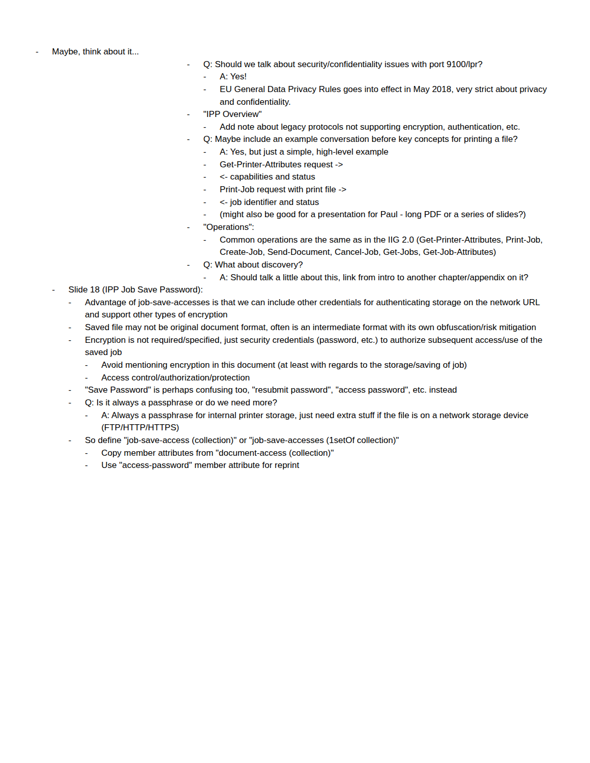Maybe, think about it...
Q: Should we talk about security/confidentiality issues with port 9100/lpr?
A: Yes! EU General Data Privacy Rules goes into effect in May 2018, very strict about privacy and confidentiality.
"IPP Overview"
Add note about legacy protocols not supporting encryption, authentication, etc.
Q: Maybe include an example conversation before key concepts for printing a file?
A: Yes, but just a simple, high-level example Get-Printer-Attributes request -> <- capabilities and status Print-Job request with print file -> <- job identifier and status (might also be good for a presentation for Paul - long PDF or a series of slides?)
"Operations":
Common operations are the same as in the IIG 2.0 (Get-Printer-Attributes, Print-Job, Create-Job, Send-Document, Cancel-Job, Get-Jobs, Get-Job-Attributes)
Q: What about discovery?
A: Should talk a little about this, link from intro to another chapter/appendix on it?
Slide 18 (IPP Job Save Password):
Advantage of job-save-accesses is that we can include other credentials for authenticating storage on the network URL and support other types of encryption Saved file may not be original document format, often is an intermediate format with its own obfuscation/risk mitigation Encryption is not required/specified, just security credentials (password, etc.) to authorize subsequent access/use of the saved job
Avoid mentioning encryption in this document (at least with regards to the storage/saving of job) Access control/authorization/protection
"Save Password" is perhaps confusing too, "resubmit password", "access password", etc. instead Q: Is it always a passphrase or do we need more?
A: Always a passphrase for internal printer storage, just need extra stuff if the file is on a network storage device (FTP/HTTP/HTTPS)
So define "job-save-access (collection)" or "job-save-accesses (1setOf collection)"
Copy member attributes from "document-access (collection)" Use "access-password" member attribute for reprint